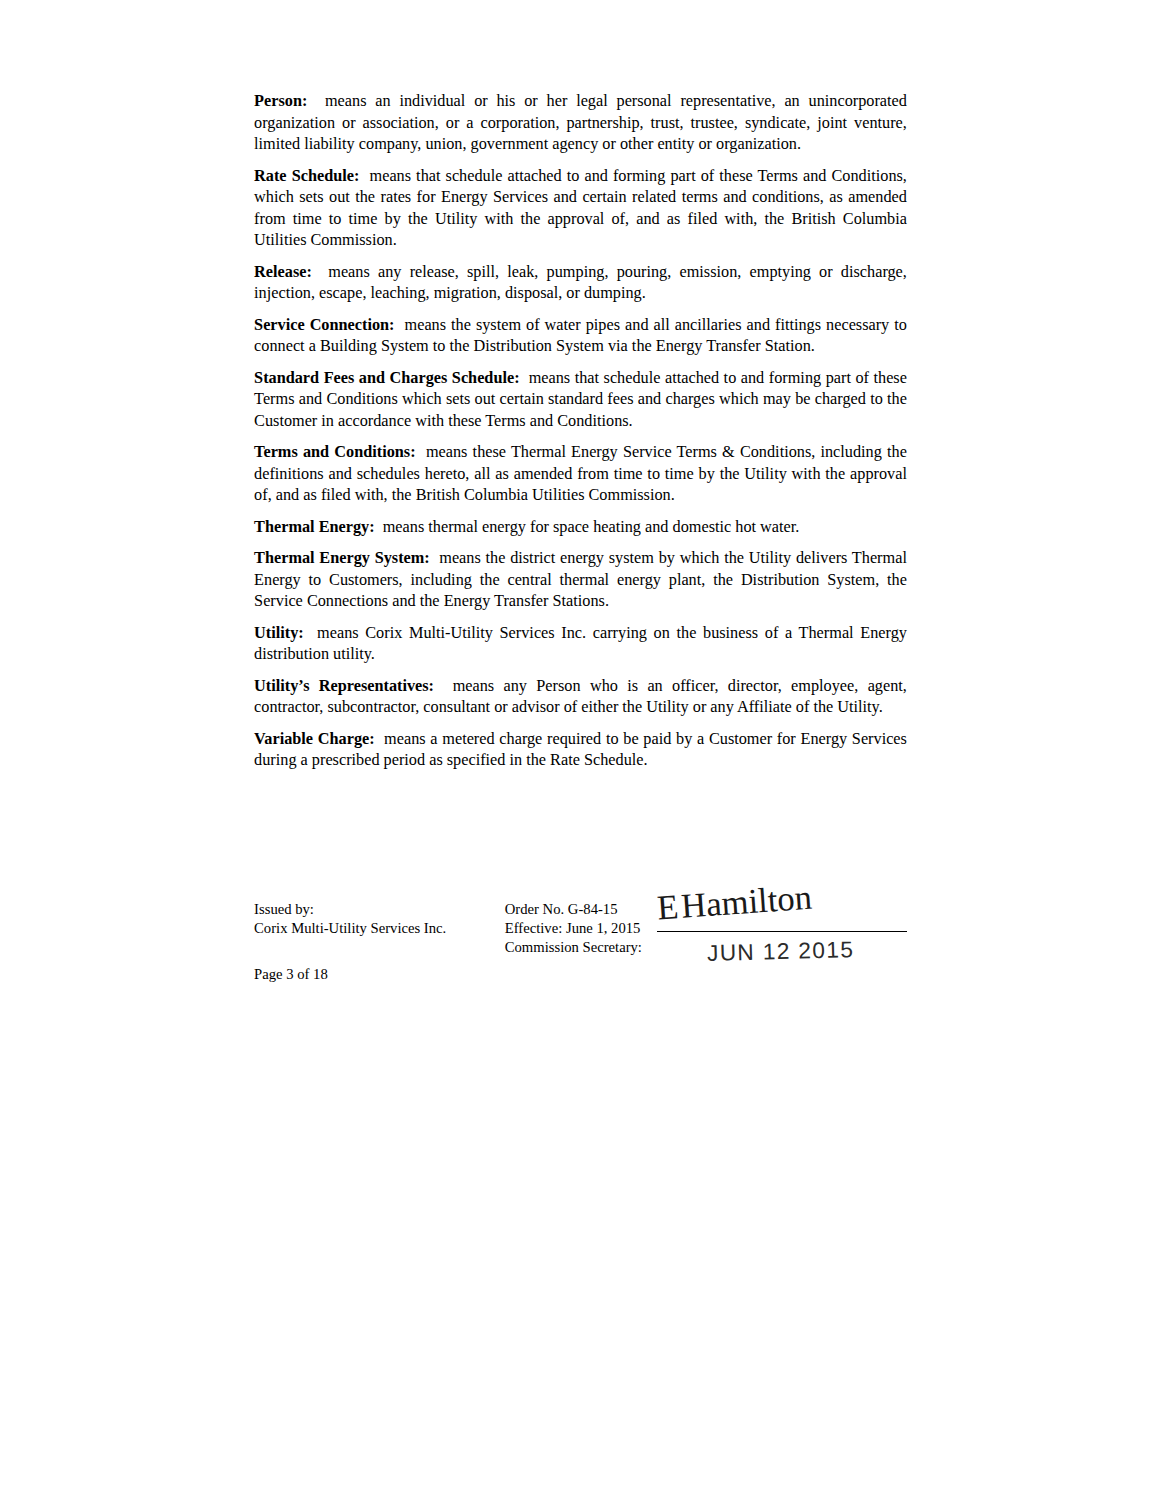Person: means an individual or his or her legal personal representative, an unincorporated organization or association, or a corporation, partnership, trust, trustee, syndicate, joint venture, limited liability company, union, government agency or other entity or organization.
Rate Schedule: means that schedule attached to and forming part of these Terms and Conditions, which sets out the rates for Energy Services and certain related terms and conditions, as amended from time to time by the Utility with the approval of, and as filed with, the British Columbia Utilities Commission.
Release: means any release, spill, leak, pumping, pouring, emission, emptying or discharge, injection, escape, leaching, migration, disposal, or dumping.
Service Connection: means the system of water pipes and all ancillaries and fittings necessary to connect a Building System to the Distribution System via the Energy Transfer Station.
Standard Fees and Charges Schedule: means that schedule attached to and forming part of these Terms and Conditions which sets out certain standard fees and charges which may be charged to the Customer in accordance with these Terms and Conditions.
Terms and Conditions: means these Thermal Energy Service Terms & Conditions, including the definitions and schedules hereto, all as amended from time to time by the Utility with the approval of, and as filed with, the British Columbia Utilities Commission.
Thermal Energy: means thermal energy for space heating and domestic hot water.
Thermal Energy System: means the district energy system by which the Utility delivers Thermal Energy to Customers, including the central thermal energy plant, the Distribution System, the Service Connections and the Energy Transfer Stations.
Utility: means Corix Multi-Utility Services Inc. carrying on the business of a Thermal Energy distribution utility.
Utility’s Representatives: means any Person who is an officer, director, employee, agent, contractor, subcontractor, consultant or advisor of either the Utility or any Affiliate of the Utility.
Variable Charge: means a metered charge required to be paid by a Customer for Energy Services during a prescribed period as specified in the Rate Schedule.
| Issued by: Corix Multi-Utility Services Inc. Page 3 of 18 | Order No. G-84-15 Effective: June 1, 2015 Commission Secretary: | E Hamilton |
JUN 12 2015